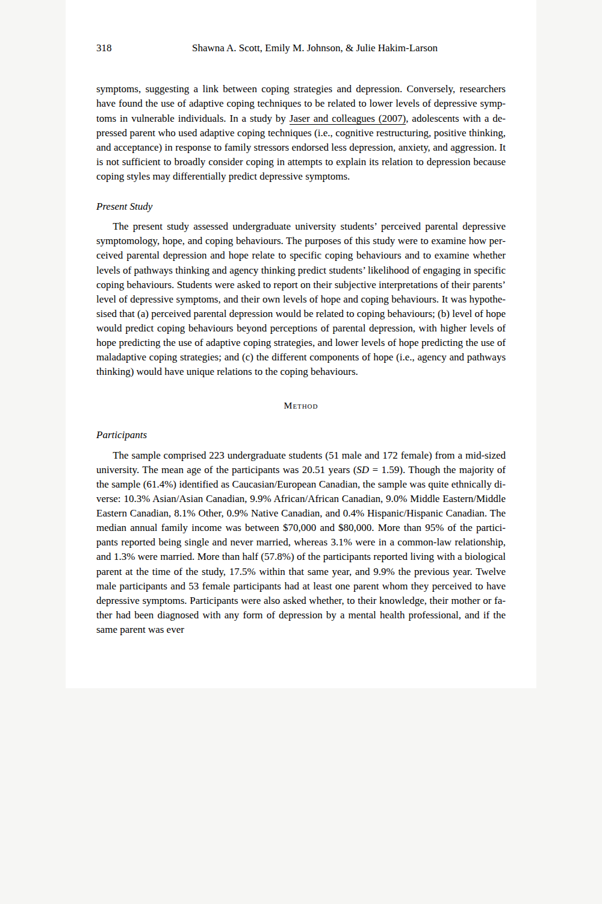318 Shawna A. Scott, Emily M. Johnson, & Julie Hakim-Larson
symptoms, suggesting a link between coping strategies and depression. Conversely, researchers have found the use of adaptive coping techniques to be related to lower levels of depressive symptoms in vulnerable individuals. In a study by Jaser and colleagues (2007), adolescents with a depressed parent who used adaptive coping techniques (i.e., cognitive restructuring, positive thinking, and acceptance) in response to family stressors endorsed less depression, anxiety, and aggression. It is not sufficient to broadly consider coping in attempts to explain its relation to depression because coping styles may differentially predict depressive symptoms.
Present Study
The present study assessed undergraduate university students’ perceived parental depressive symptomology, hope, and coping behaviours. The purposes of this study were to examine how perceived parental depression and hope relate to specific coping behaviours and to examine whether levels of pathways thinking and agency thinking predict students’ likelihood of engaging in specific coping behaviours. Students were asked to report on their subjective interpretations of their parents’ level of depressive symptoms, and their own levels of hope and coping behaviours. It was hypothesised that (a) perceived parental depression would be related to coping behaviours; (b) level of hope would predict coping behaviours beyond perceptions of parental depression, with higher levels of hope predicting the use of adaptive coping strategies, and lower levels of hope predicting the use of maladaptive coping strategies; and (c) the different components of hope (i.e., agency and pathways thinking) would have unique relations to the coping behaviours.
Method
Participants
The sample comprised 223 undergraduate students (51 male and 172 female) from a mid-sized university. The mean age of the participants was 20.51 years (SD = 1.59). Though the majority of the sample (61.4%) identified as Caucasian/European Canadian, the sample was quite ethnically diverse: 10.3% Asian/Asian Canadian, 9.9% African/African Canadian, 9.0% Middle Eastern/Middle Eastern Canadian, 8.1% Other, 0.9% Native Canadian, and 0.4% Hispanic/Hispanic Canadian. The median annual family income was between $70,000 and $80,000. More than 95% of the participants reported being single and never married, whereas 3.1% were in a common-law relationship, and 1.3% were married. More than half (57.8%) of the participants reported living with a biological parent at the time of the study, 17.5% within that same year, and 9.9% the previous year. Twelve male participants and 53 female participants had at least one parent whom they perceived to have depressive symptoms. Participants were also asked whether, to their knowledge, their mother or father had been diagnosed with any form of depression by a mental health professional, and if the same parent was ever